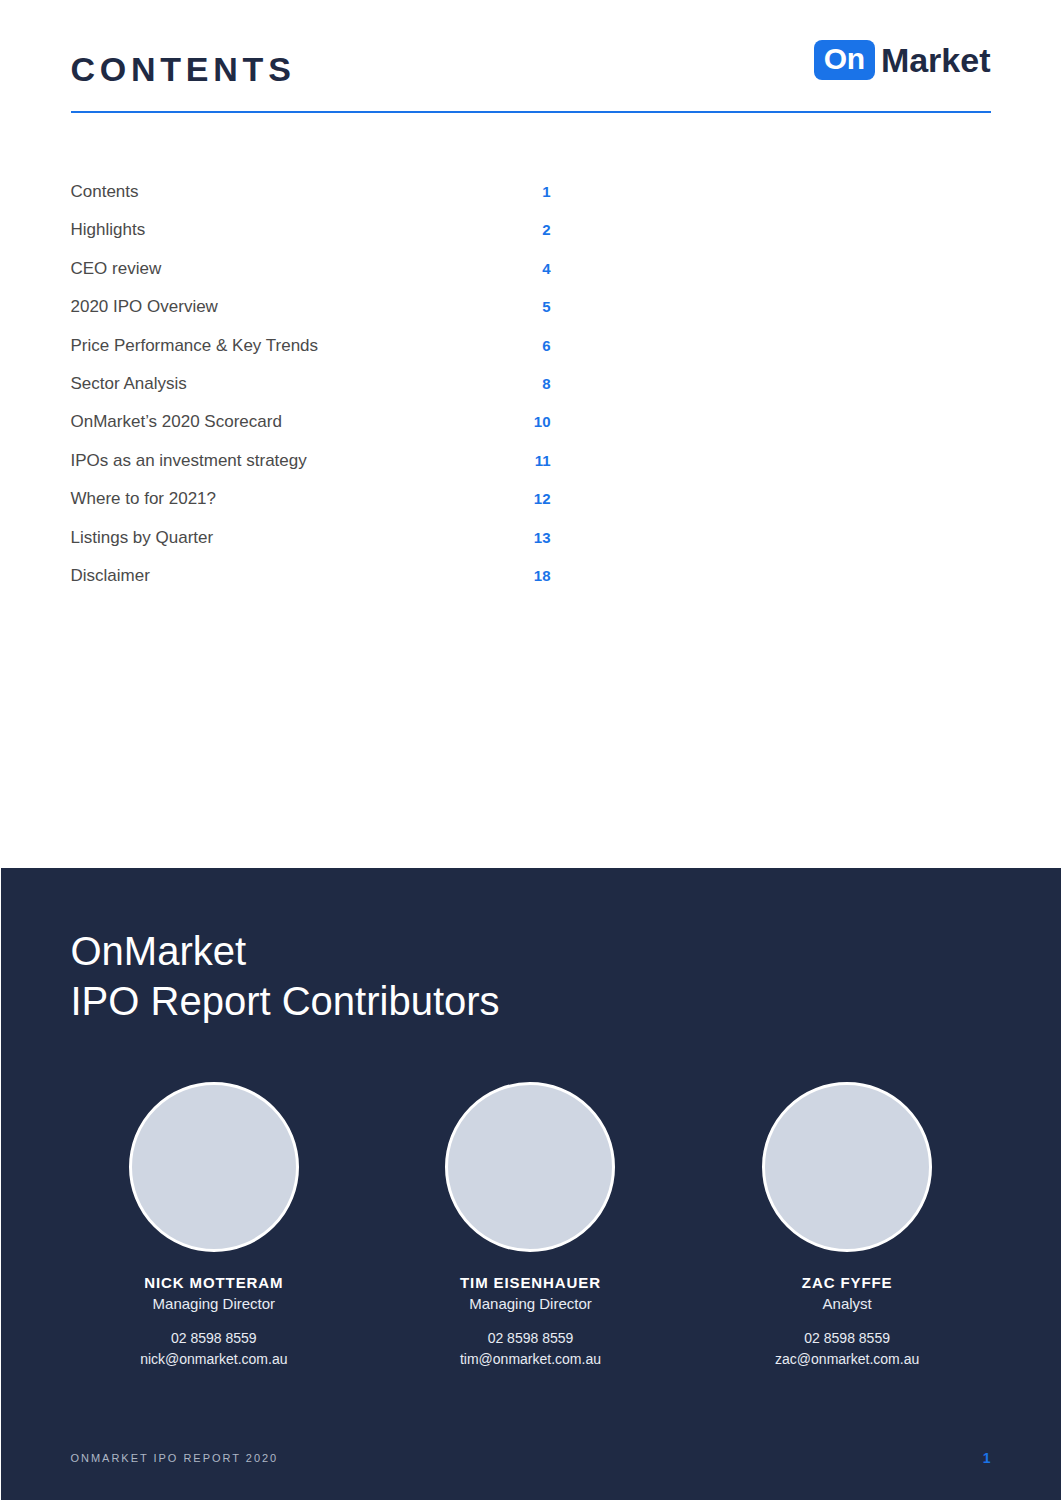Contents
On Market
Contents 1
Highlights 2
CEO review 4
2020 IPO Overview 5
Price Performance & Key Trends 6
Sector Analysis 8
OnMarket’s 2020 Scorecard 10
IPOs as an investment strategy 11
Where to for 2021?12
Listings by Quarter 13
Disclaimer 18
OnMarket
IPO Report Contributors
Nick Motteram
Managing Director
02 8598 8559
nick@onmarket.com.au
Tim Eisenhauer
Managing Director
02 8598 8559
tim@onmarket.com.au
Zac Fyffe
Analyst
02 8598 8559
zac@onmarket.com.au
OnMarket IPO Report 2020 1